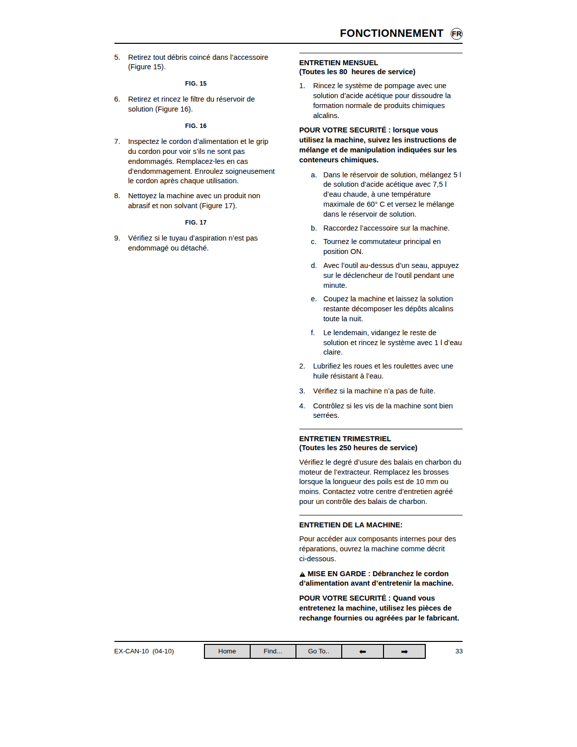FONCTIONNEMENT FR
5. Retirez tout débris coincé dans l’accessoire (Figure 15).
FIG. 15
6. Retirez et rincez le filtre du réservoir de solution (Figure 16).
FIG. 16
7. Inspectez le cordon d’alimentation et le grip du cordon pour voir s’ils ne sont pas endommagés. Remplacez‑les en cas d’endommagement. Enroulez soigneusement le cordon après chaque utilisation.
8. Nettoyez la machine avec un produit non abrasif et non solvant (Figure 17).
FIG. 17
9. Vérifiez si le tuyau d’aspiration n’est pas endommagé ou détaché.
ENTRETIEN MENSUEL
(Toutes les 80 heures de service)
1. Rincez le système de pompage avec une solution d’acide acétique pour dissoudre la formation normale de produits chimiques alcalins.
POUR VOTRE SECURITÉ : lorsque vous utilisez la machine, suivez les instructions de mélange et de manipulation indiquées sur les conteneurs chimiques.
a. Dans le réservoir de solution, mélangez 5 l de solution d’acide acétique avec 7,5 l d’eau chaude, à une température maximale de 60° C et versez le mélange dans le réservoir de solution.
b. Raccordez l’accessoire sur la machine.
c. Tournez le commutateur principal en position ON.
d. Avec l’outil au‑dessus d’un seau, appuyez sur le déclencheur de l’outil pendant une minute.
e. Coupez la machine et laissez la solution restante décomposer les dépôts alcalins toute la nuit.
f. Le lendemain, vidangez le reste de solution et rincez le système avec 1 l d’eau claire.
2. Lubrifiez les roues et les roulettes avec une huile résistant à l’eau.
3. Vérifiez si la machine n’a pas de fuite.
4. Contrôlez si les vis de la machine sont bien serrées.
ENTRETIEN TRIMESTRIEL
(Toutes les 250 heures de service)
Vérifiez le degré d’usure des balais en charbon du moteur de l’extracteur. Remplacez les brosses lorsque la longueur des poils est de 10 mm ou moins. Contactez votre centre d’entretien agréé pour un contrôle des balais de charbon.
ENTRETIEN DE LA MACHINE:
Pour accéder aux composants internes pour des réparations, ouvrez la machine comme décrit ci‑dessous.
MISE EN GARDE : Débranchez le cordon d’alimentation avant d’entretenir la machine.
POUR VOTRE SECURITÉ : Quand vous entretenez la machine, utilisez les pièces de rechange fournies ou agréées par le fabricant.
EX‑CAN‑10 (04‑10)
Home Find... Go To.. ⬅ ➡
33